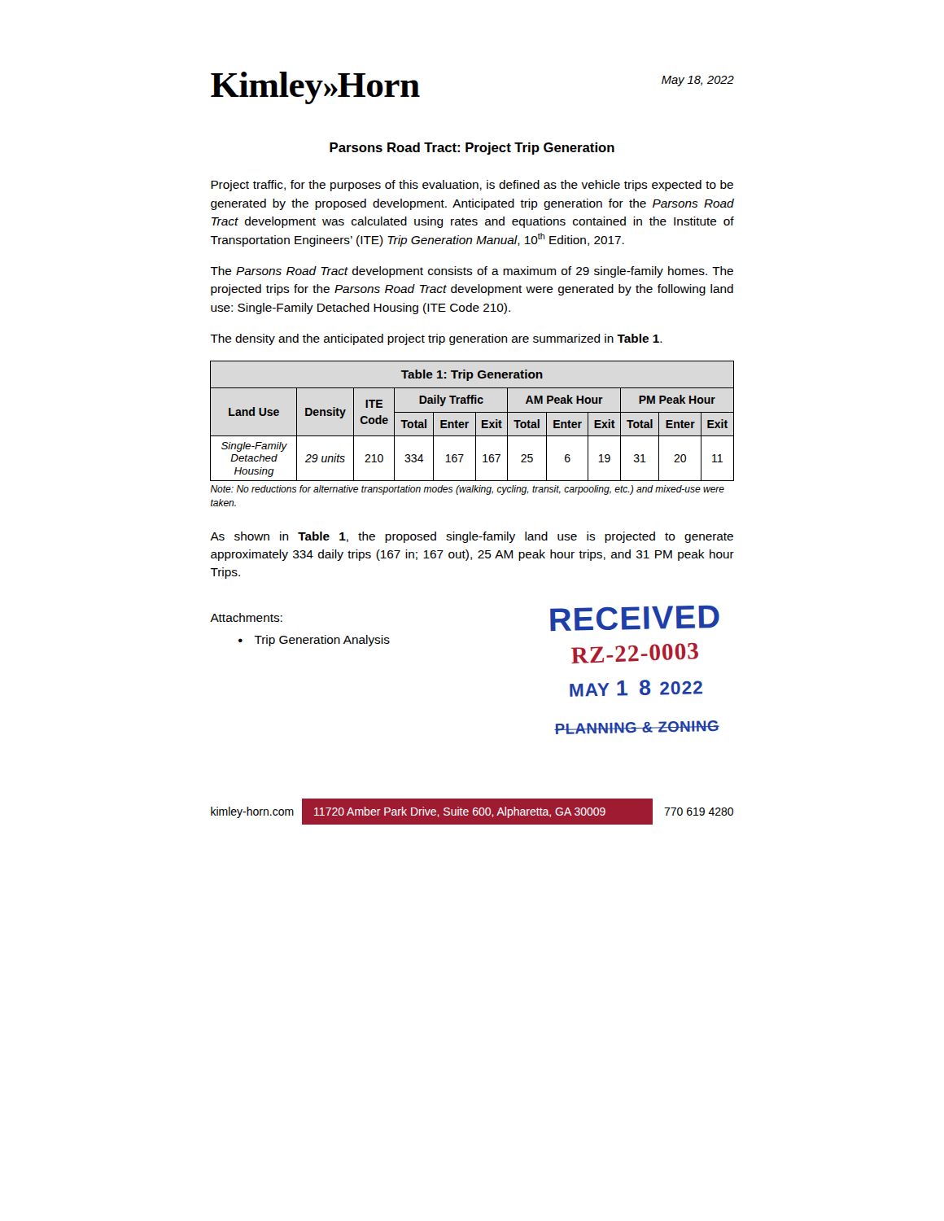Kimley»Horn
May 18, 2022
Parsons Road Tract: Project Trip Generation
Project traffic, for the purposes of this evaluation, is defined as the vehicle trips expected to be generated by the proposed development. Anticipated trip generation for the Parsons Road Tract development was calculated using rates and equations contained in the Institute of Transportation Engineers’ (ITE) Trip Generation Manual, 10th Edition, 2017.
The Parsons Road Tract development consists of a maximum of 29 single-family homes. The projected trips for the Parsons Road Tract development were generated by the following land use: Single-Family Detached Housing (ITE Code 210).
The density and the anticipated project trip generation are summarized in Table 1.
Table 1: Trip Generation
| Land Use | Density | ITE Code | Daily Traffic | AM Peak Hour | PM Peak Hour |
| --- | --- | --- | --- | --- | --- |
| Total | Enter | Exit | Total | Enter | Exit | Total | Enter | Exit |
| Single-Family Detached Housing | 29 units | 210 | 334 | 167 | 167 | 25 | 6 | 19 | 31 | 20 | 11 |
Note: No reductions for alternative transportation modes (walking, cycling, transit, carpooling, etc.) and mixed-use were taken.
As shown in Table 1, the proposed single-family land use is projected to generate approximately 334 daily trips (167 in; 167 out), 25 AM peak hour trips, and 31 PM peak hour Trips.
Attachments:
Trip Generation Analysis
RECEIVED
RZ-22-0003
MAY 1 8 2022
PLANNING & ZONING
kimley-horn.com
11720 Amber Park Drive, Suite 600, Alpharetta, GA 30009
770 619 4280